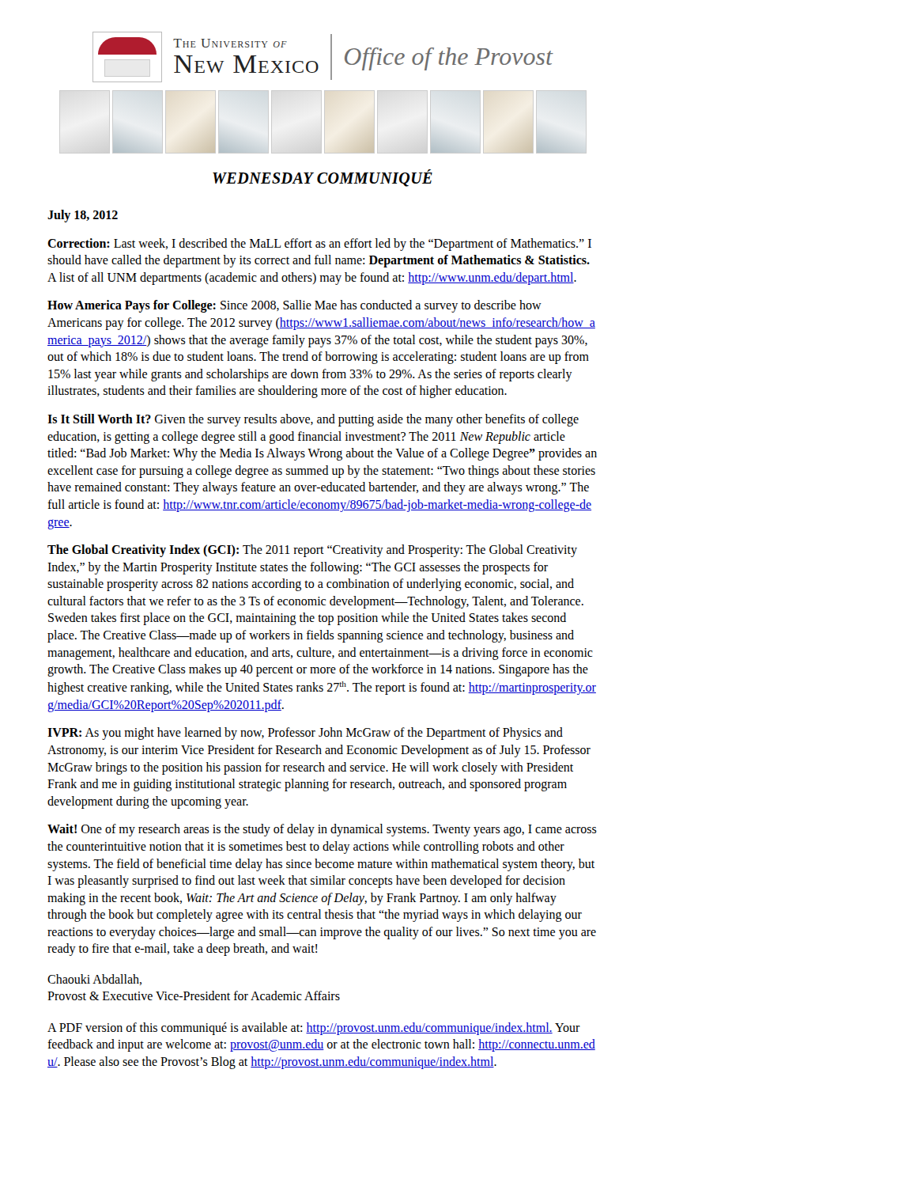The University of
New Mexico
Office of the Provost
WEDNESDAY COMMUNIQUÉ
July 18, 2012
Correction: Last week, I described the MaLL effort as an effort led by the “Department of Mathematics.” I should have called the department by its correct and full name: Department of Mathematics & Statistics. A list of all UNM departments (academic and others) may be found at: http://www.unm.edu/depart.html.
How America Pays for College: Since 2008, Sallie Mae has conducted a survey to describe how Americans pay for college. The 2012 survey (https://www1.salliemae.com/about/news_info/research/how_america_pays_2012/) shows that the average family pays 37% of the total cost, while the student pays 30%, out of which 18% is due to student loans. The trend of borrowing is accelerating: student loans are up from 15% last year while grants and scholarships are down from 33% to 29%. As the series of reports clearly illustrates, students and their families are shouldering more of the cost of higher education.
Is It Still Worth It? Given the survey results above, and putting aside the many other benefits of college education, is getting a college degree still a good financial investment? The 2011 New Republic article titled: “Bad Job Market: Why the Media Is Always Wrong about the Value of a College Degree” provides an excellent case for pursuing a college degree as summed up by the statement: “Two things about these stories have remained constant: They always feature an over-educated bartender, and they are always wrong.” The full article is found at: http://www.tnr.com/article/economy/89675/bad-job-market-media-wrong-college-degree.
The Global Creativity Index (GCI): The 2011 report “Creativity and Prosperity: The Global Creativity Index,” by the Martin Prosperity Institute states the following: “The GCI assesses the prospects for sustainable prosperity across 82 nations according to a combination of underlying economic, social, and cultural factors that we refer to as the 3 Ts of economic development—Technology, Talent, and Tolerance. Sweden takes first place on the GCI, maintaining the top position while the United States takes second place. The Creative Class—made up of workers in fields spanning science and technology, business and management, healthcare and education, and arts, culture, and entertainment—is a driving force in economic growth. The Creative Class makes up 40 percent or more of the workforce in 14 nations. Singapore has the highest creative ranking, while the United States ranks 27th. The report is found at: http://martinprosperity.org/media/GCI%20Report%20Sep%202011.pdf.
IVPR: As you might have learned by now, Professor John McGraw of the Department of Physics and Astronomy, is our interim Vice President for Research and Economic Development as of July 15. Professor McGraw brings to the position his passion for research and service. He will work closely with President Frank and me in guiding institutional strategic planning for research, outreach, and sponsored program development during the upcoming year.
Wait! One of my research areas is the study of delay in dynamical systems. Twenty years ago, I came across the counterintuitive notion that it is sometimes best to delay actions while controlling robots and other systems. The field of beneficial time delay has since become mature within mathematical system theory, but I was pleasantly surprised to find out last week that similar concepts have been developed for decision making in the recent book, Wait: The Art and Science of Delay, by Frank Partnoy. I am only halfway through the book but completely agree with its central thesis that “the myriad ways in which delaying our reactions to everyday choices—large and small—can improve the quality of our lives.” So next time you are ready to fire that e-mail, take a deep breath, and wait!
Chaouki Abdallah, Provost & Executive Vice-President for Academic Affairs
A PDF version of this communiqué is available at: http://provost.unm.edu/communique/index.html. Your feedback and input are welcome at: provost@unm.edu or at the electronic town hall: http://connectu.unm.edu/. Please also see the Provost’s Blog at http://provost.unm.edu/communique/index.html.